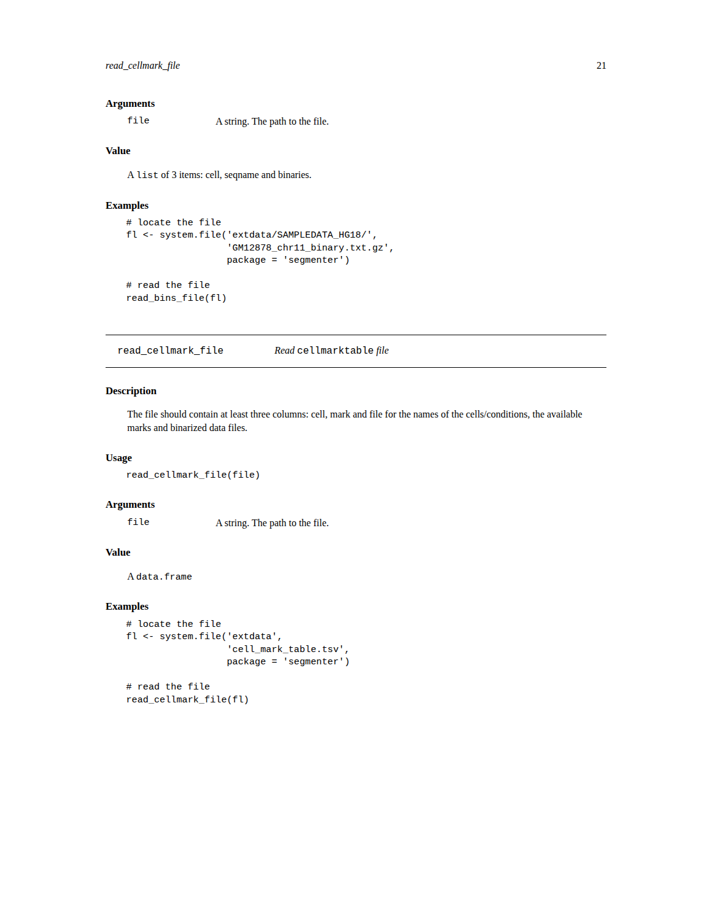read_cellmark_file 21
Arguments
file
A string. The path to the file.
Value
A list of 3 items: cell, seqname and binaries.
Examples
# locate the file
fl <- system.file('extdata/SAMPLEDATA_HG18/',
                  'GM12878_chr11_binary.txt.gz',
                  package = 'segmenter')

# read the file
read_bins_file(fl)
read_cellmark_file Read cellmarktable file
Description
The file should contain at least three columns: cell, mark and file for the names of the cells/conditions, the available marks and binarized data files.
Usage
read_cellmark_file(file)
Arguments
file
A string. The path to the file.
Value
A data.frame
Examples
# locate the file
fl <- system.file('extdata',
                  'cell_mark_table.tsv',
                  package = 'segmenter')

# read the file
read_cellmark_file(fl)